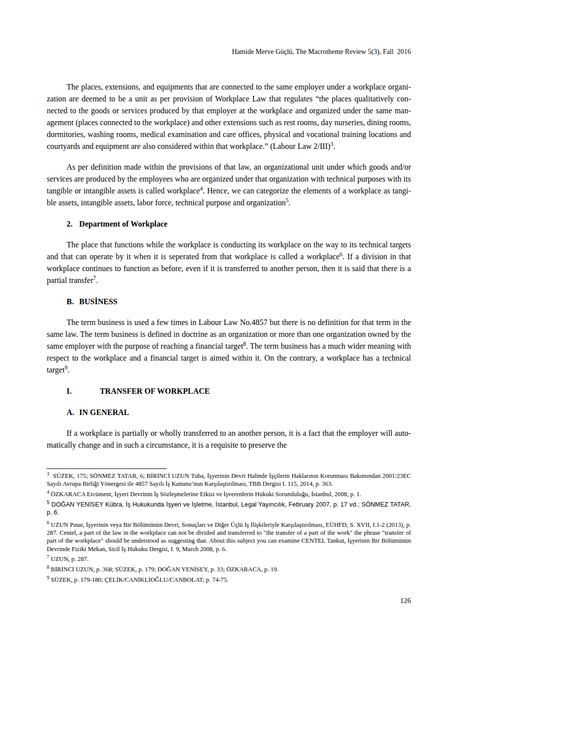Hamide Merve Güçlü, The Macrotheme Review 5(3), Fall 2016
The places, extensions, and equipments that are connected to the same employer under a workplace organization are deemed to be a unit as per provision of Workplace Law that regulates “the places qualitatively connected to the goods or services produced by that employer at the workplace and organized under the same management (places connected to the workplace) and other extensions such as rest rooms, day nurseries, dining rooms, dormitories, washing rooms, medical examination and care offices, physical and vocational training locations and courtyards and equipment are also considered within that workplace.” (Labour Law 2/III)3.
As per definition made within the provisions of that law, an organizational unit under which goods and/or services are produced by the employees who are organized under that organization with technical purposes with its tangible or intangible assets is called workplace4. Hence, we can categorize the elements of a workplace as tangible assets, intangible assets, labor force, technical purpose and organization5.
2. Department of Workplace
The place that functions while the workplace is conducting its workplace on the way to its technical targets and that can operate by it when it is seperated from that workplace is called a workplace6. If a division in that workplace continues to function as before, even if it is transferred to another person, then it is said that there is a partial transfer7.
B. BUSİNESS
The term business is used a few times in Labour Law No.4857 but there is no definition for that term in the same law. The term business is defined in doctrine as an organization or more than one organization owned by the same employer with the purpose of reaching a financial target8. The term business has a much wider meaning with respect to the workplace and a financial target is aimed within it. On the contrary, a workplace has a technical target9.
I. TRANSFER OF WORKPLACE
A. IN GENERAL
If a workplace is partially or wholly transferred to an another person, it is a fact that the employer will automatically change and in such a circumstance, it is a requisite to preserve the
3 SÜZEK, 175; SÖNMEZ TATAR, 6; BİRİNCİ UZUN Tuba, İşyerinin Devri Halinde İşçilerin Haklarının Korunması Bakımından 2001/23EC Sayılı Avrupa Birliği Yönergesi ile 4857 Sayılı İş Kanunu’nun Karşılaştırılması, TBB Dergisi I. 115, 2014, p. 363.
4 ÖZKARACA Ercüment, İşyeri Devrinin İş Sözleşmelerine Etkisi ve İşverenlerin Hukuki Sorumluluğu, İstanbul, 2008, p. 1.
5 DOĞAN YENİSEY Kübra, İş Hukukunda İşyeri ve İşletme, İstanbul, Legal Yayıncılık, February 2007, p. 17 vd.; SÖNMEZ TATAR, p. 6.
6 UZUN Pınar, İşyerinin veya Bir Bölümünün Devri, Sonuçları ve Diğer Üçlü İş İlişkileriyle Karşılaştırılması, EÜHFD, S. XVII, I.1-2 (2013), p. 287. Centel, a part of the law in the workplace can not be divided and transferred to "the transfer of a part of the work" the phrase "transfer of part of the workplace" should be understood as suggesting that. About this subject you can examine CENTEL Tankut, İşyerinin Bir Bölümünün Devrinde Fiziki Mekan, Sicil İş Hukuku Dergisi, I. 9, March 2008, p. 6.
7 UZUN, p. 287.
8 BİRİNCİ UZUN, p. 368; SÜZEK, p. 179; DOĞAN YENİSEY, p. 33; ÖZKARACA, p. 19.
9 SÜZEK, p. 179-180; ÇELİK/CANİKLİOĞLU/CANBOLAT; p. 74-75.
126